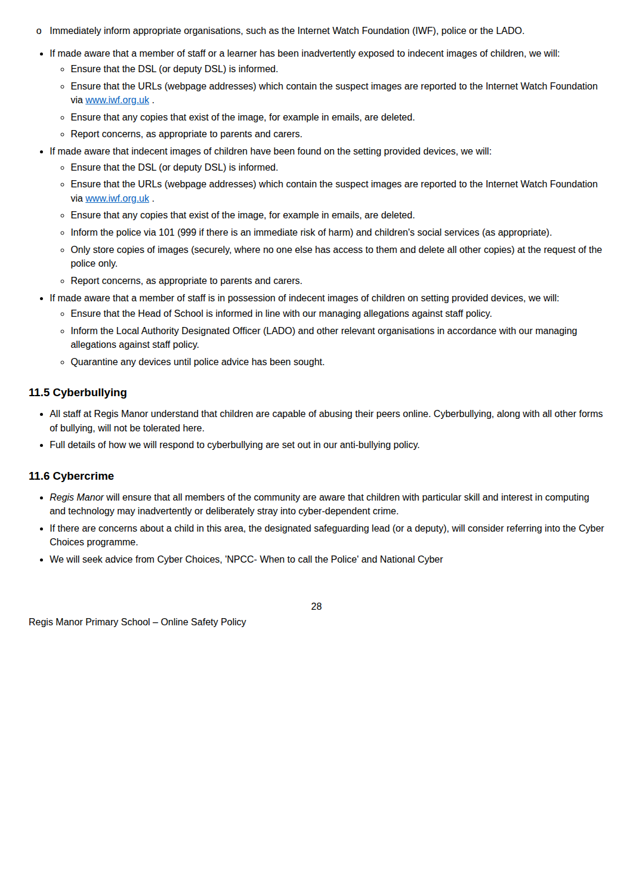Immediately inform appropriate organisations, such as the Internet Watch Foundation (IWF), police or the LADO.
If made aware that a member of staff or a learner has been inadvertently exposed to indecent images of children, we will:
Ensure that the DSL (or deputy DSL) is informed.
Ensure that the URLs (webpage addresses) which contain the suspect images are reported to the Internet Watch Foundation via www.iwf.org.uk .
Ensure that any copies that exist of the image, for example in emails, are deleted.
Report concerns, as appropriate to parents and carers.
If made aware that indecent images of children have been found on the setting provided devices, we will:
Ensure that the DSL (or deputy DSL) is informed.
Ensure that the URLs (webpage addresses) which contain the suspect images are reported to the Internet Watch Foundation via www.iwf.org.uk .
Ensure that any copies that exist of the image, for example in emails, are deleted.
Inform the police via 101 (999 if there is an immediate risk of harm) and children's social services (as appropriate).
Only store copies of images (securely, where no one else has access to them and delete all other copies) at the request of the police only.
Report concerns, as appropriate to parents and carers.
If made aware that a member of staff is in possession of indecent images of children on setting provided devices, we will:
Ensure that the Head of School is informed in line with our managing allegations against staff policy.
Inform the Local Authority Designated Officer (LADO) and other relevant organisations in accordance with our managing allegations against staff policy.
Quarantine any devices until police advice has been sought.
11.5 Cyberbullying
All staff at Regis Manor understand that children are capable of abusing their peers online. Cyberbullying, along with all other forms of bullying, will not be tolerated here.
Full details of how we will respond to cyberbullying are set out in our anti-bullying policy.
11.6 Cybercrime
Regis Manor will ensure that all members of the community are aware that children with particular skill and interest in computing and technology may inadvertently or deliberately stray into cyber-dependent crime.
If there are concerns about a child in this area, the designated safeguarding lead (or a deputy), will consider referring into the Cyber Choices programme.
We will seek advice from Cyber Choices, 'NPCC- When to call the Police' and National Cyber
28
Regis Manor Primary School – Online Safety Policy